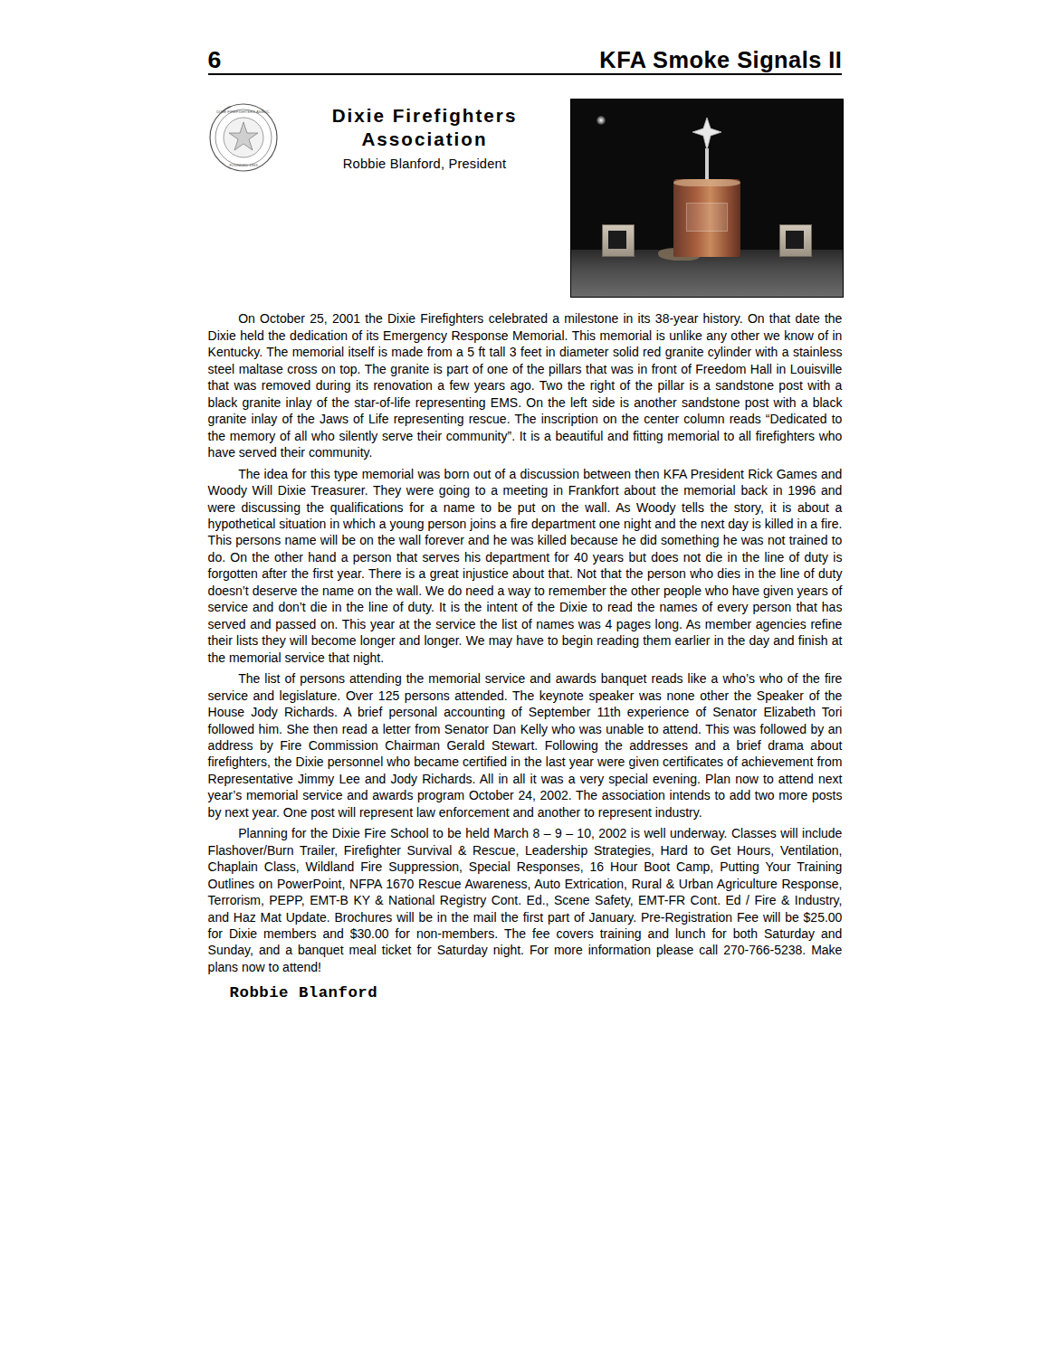6
KFA Smoke Signals II
DIXIE FIREFIGHTERS ASSOC. FOUNDED 1963
Dixie Firefighters
Association
Robbie Blanford, President
On October 25, 2001 the Dixie Firefighters celebrated a milestone in its 38-year history. On that date the Dixie held the dedication of its Emergency Response Memorial. This memorial is unlike any other we know of in Kentucky. The memorial itself is made from a 5 ft tall 3 feet in diameter solid red granite cylinder with a stainless steel maltase cross on top. The granite is part of one of the pillars that was in front of Freedom Hall in Louisville that was removed during its renovation a few years ago. Two the right of the pillar is a sandstone post with a black granite inlay of the star-of-life representing EMS. On the left side is another sandstone post with a black granite inlay of the Jaws of Life representing rescue. The inscription on the center column reads “Dedicated to the memory of all who silently serve their community”. It is a beautiful and fitting memorial to all firefighters who have served their community.
The idea for this type memorial was born out of a discussion between then KFA President Rick Games and Woody Will Dixie Treasurer. They were going to a meeting in Frankfort about the memorial back in 1996 and were discussing the qualifications for a name to be put on the wall. As Woody tells the story, it is about a hypothetical situation in which a young person joins a fire department one night and the next day is killed in a fire. This persons name will be on the wall forever and he was killed because he did something he was not trained to do. On the other hand a person that serves his department for 40 years but does not die in the line of duty is forgotten after the first year. There is a great injustice about that. Not that the person who dies in the line of duty doesn’t deserve the name on the wall. We do need a way to remember the other people who have given years of service and don’t die in the line of duty. It is the intent of the Dixie to read the names of every person that has served and passed on. This year at the service the list of names was 4 pages long. As member agencies refine their lists they will become longer and longer. We may have to begin reading them earlier in the day and finish at the memorial service that night.
The list of persons attending the memorial service and awards banquet reads like a who’s who of the fire service and legislature. Over 125 persons attended. The keynote speaker was none other the Speaker of the House Jody Richards. A brief personal accounting of September 11th experience of Senator Elizabeth Tori followed him. She then read a letter from Senator Dan Kelly who was unable to attend. This was followed by an address by Fire Commission Chairman Gerald Stewart. Following the addresses and a brief drama about firefighters, the Dixie personnel who became certified in the last year were given certificates of achievement from Representative Jimmy Lee and Jody Richards. All in all it was a very special evening. Plan now to attend next year’s memorial service and awards program October 24, 2002. The association intends to add two more posts by next year. One post will represent law enforcement and another to represent industry.
Planning for the Dixie Fire School to be held March 8 – 9 – 10, 2002 is well underway. Classes will include Flashover/Burn Trailer, Firefighter Survival & Rescue, Leadership Strategies, Hard to Get Hours, Ventilation, Chaplain Class, Wildland Fire Suppression, Special Responses, 16 Hour Boot Camp, Putting Your Training Outlines on PowerPoint, NFPA 1670 Rescue Awareness, Auto Extrication, Rural & Urban Agriculture Response, Terrorism, PEPP, EMT-B KY & National Registry Cont. Ed., Scene Safety, EMT-FR Cont. Ed / Fire & Industry, and Haz Mat Update. Brochures will be in the mail the first part of January. Pre-Registration Fee will be $25.00 for Dixie members and $30.00 for non-members. The fee covers training and lunch for both Saturday and Sunday, and a banquet meal ticket for Saturday night. For more information please call 270-766-5238. Make plans now to attend!
Robbie Blanford